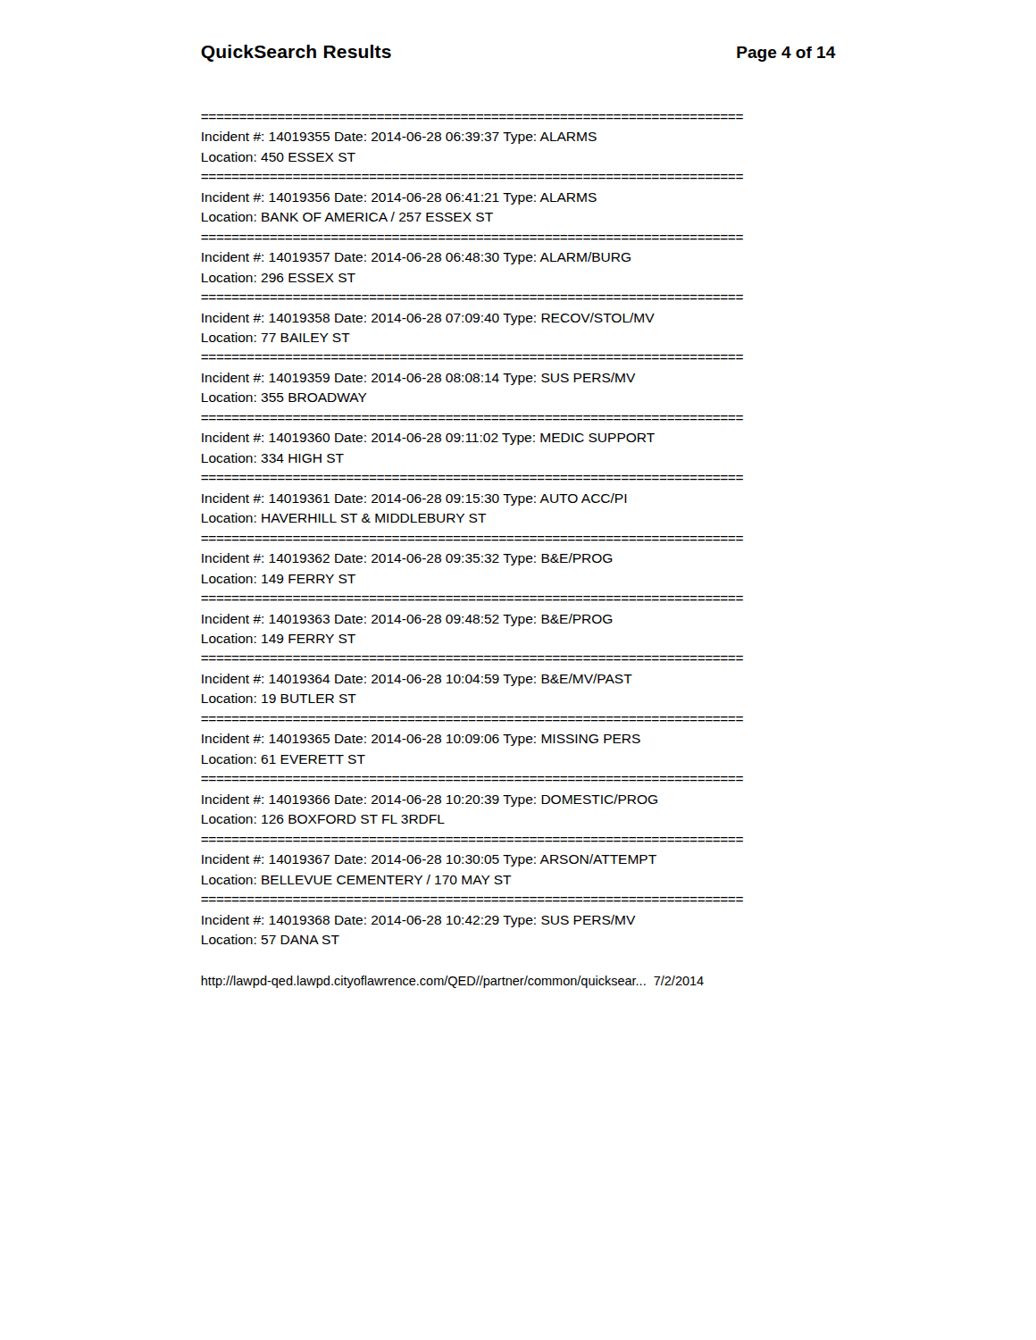QuickSearch Results Page 4 of 14
=======================================================================
Incident #: 14019355 Date: 2014-06-28 06:39:37 Type: ALARMS
Location: 450 ESSEX ST
=======================================================================
Incident #: 14019356 Date: 2014-06-28 06:41:21 Type: ALARMS
Location: BANK OF AMERICA / 257 ESSEX ST
=======================================================================
Incident #: 14019357 Date: 2014-06-28 06:48:30 Type: ALARM/BURG
Location: 296 ESSEX ST
=======================================================================
Incident #: 14019358 Date: 2014-06-28 07:09:40 Type: RECOV/STOL/MV
Location: 77 BAILEY ST
=======================================================================
Incident #: 14019359 Date: 2014-06-28 08:08:14 Type: SUS PERS/MV
Location: 355 BROADWAY
=======================================================================
Incident #: 14019360 Date: 2014-06-28 09:11:02 Type: MEDIC SUPPORT
Location: 334 HIGH ST
=======================================================================
Incident #: 14019361 Date: 2014-06-28 09:15:30 Type: AUTO ACC/PI
Location: HAVERHILL ST & MIDDLEBURY ST
=======================================================================
Incident #: 14019362 Date: 2014-06-28 09:35:32 Type: B&E/PROG
Location: 149 FERRY ST
=======================================================================
Incident #: 14019363 Date: 2014-06-28 09:48:52 Type: B&E/PROG
Location: 149 FERRY ST
=======================================================================
Incident #: 14019364 Date: 2014-06-28 10:04:59 Type: B&E/MV/PAST
Location: 19 BUTLER ST
=======================================================================
Incident #: 14019365 Date: 2014-06-28 10:09:06 Type: MISSING PERS
Location: 61 EVERETT ST
=======================================================================
Incident #: 14019366 Date: 2014-06-28 10:20:39 Type: DOMESTIC/PROG
Location: 126 BOXFORD ST FL 3RDFL
=======================================================================
Incident #: 14019367 Date: 2014-06-28 10:30:05 Type: ARSON/ATTEMPT
Location: BELLEVUE CEMENTERY / 170 MAY ST
=======================================================================
Incident #: 14019368 Date: 2014-06-28 10:42:29 Type: SUS PERS/MV
Location: 57 DANA ST
http://lawpd-qed.lawpd.cityoflawrence.com/QED//partner/common/quicksear... 7/2/2014